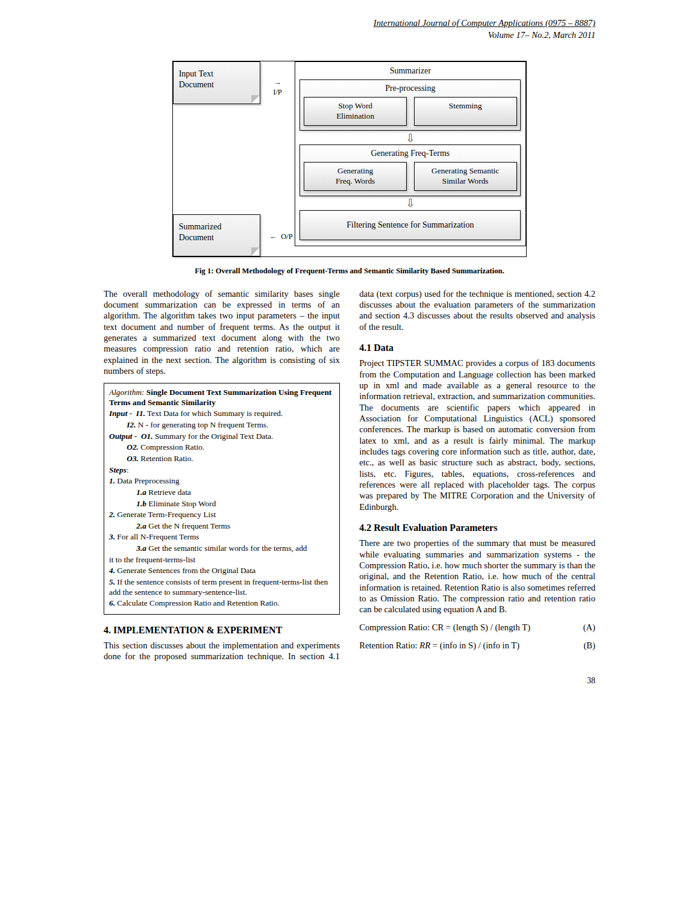International Journal of Computer Applications (0975 – 8887)
Volume 17– No.2, March 2011
Input Text
Document
→
I/P
Summarizer
Pre-processing
Stop Word
Elimination
Stemming
⇩
Generating Freq-Terms
Generating
Freq. Words
Generating Semantic
Similar Words
⇩
Filtering Sentence for Summarization
Summarized
Document
← O/P
Fig 1: Overall Methodology of Frequent-Terms and Semantic Similarity Based Summarization.
The overall methodology of semantic similarity bases single document summarization can be expressed in terms of an algorithm. The algorithm takes two input parameters – the input text document and number of frequent terms. As the output it generates a summarized text document along with the two measures compression ratio and retention ratio, which are explained in the next section. The algorithm is consisting of six numbers of steps.
Algorithm: Single Document Text Summarization Using Frequent Terms and Semantic Similarity
Input - I1. Text Data for which Summary is required.
I2. N - for generating top N frequent Terms.
Output - O1. Summary for the Original Text Data.
O2. Compression Ratio.
O3. Retention Ratio.
Steps:
1. Data Preprocessing
1.a Retrieve data
1.b Eliminate Stop Word
2. Generate Term-Frequency List
2.a Get the N frequent Terms
3. For all N-Frequent Terms
3.a Get the semantic similar words for the terms, add
it to the frequent-terms-list
4. Generate Sentences from the Original Data
5. If the sentence consists of term present in frequent-terms-list then add the sentence to summary-sentence-list.
6. Calculate Compression Ratio and Retention Ratio.
4. IMPLEMENTATION & EXPERIMENT
This section discusses about the implementation and experiments done for the proposed summarization technique. In section 4.1 data (text corpus) used for the technique is mentioned, section 4.2 discusses about the evaluation parameters of the summarization and section 4.3 discusses about the results observed and analysis of the result.
4.1 Data
Project TIPSTER SUMMAC provides a corpus of 183 documents from the Computation and Language collection has been marked up in xml and made available as a general resource to the information retrieval, extraction, and summarization communities. The documents are scientific papers which appeared in Association for Computational Linguistics (ACL) sponsored conferences. The markup is based on automatic conversion from latex to xml, and as a result is fairly minimal. The markup includes tags covering core information such as title, author, date, etc., as well as basic structure such as abstract, body, sections, lists, etc. Figures, tables, equations, cross-references and references were all replaced with placeholder tags. The corpus was prepared by The MITRE Corporation and the University of Edinburgh.
4.2 Result Evaluation Parameters
There are two properties of the summary that must be measured while evaluating summaries and summarization systems - the Compression Ratio, i.e. how much shorter the summary is than the original, and the Retention Ratio, i.e. how much of the central information is retained. Retention Ratio is also sometimes referred to as Omission Ratio. The compression ratio and retention ratio can be calculated using equation A and B.
Compression Ratio: CR = (length S) / (length T) (A)
Retention Ratio: RR = (info in S) / (info in T) (B)
38